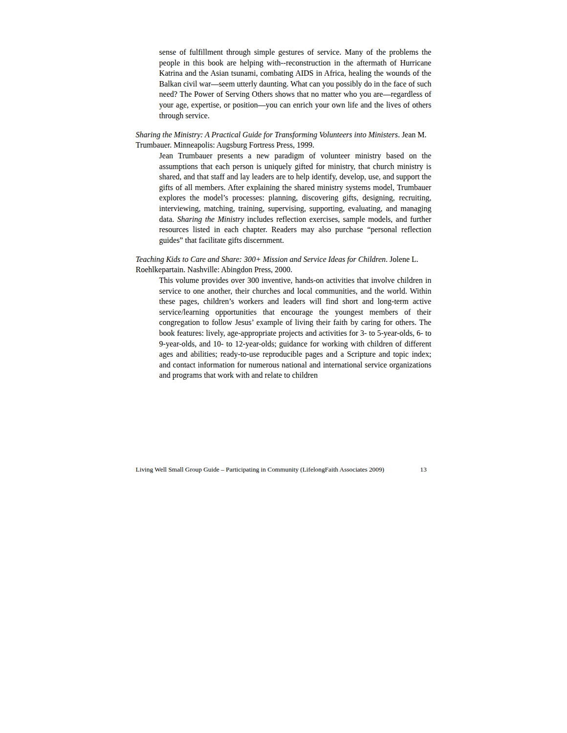sense of fulfillment through simple gestures of service. Many of the problems the people in this book are helping with--reconstruction in the aftermath of Hurricane Katrina and the Asian tsunami, combating AIDS in Africa, healing the wounds of the Balkan civil war—seem utterly daunting. What can you possibly do in the face of such need? The Power of Serving Others shows that no matter who you are—regardless of your age, expertise, or position—you can enrich your own life and the lives of others through service.
Sharing the Ministry: A Practical Guide for Transforming Volunteers into Ministers. Jean M. Trumbauer. Minneapolis: Augsburg Fortress Press, 1999.
Jean Trumbauer presents a new paradigm of volunteer ministry based on the assumptions that each person is uniquely gifted for ministry, that church ministry is shared, and that staff and lay leaders are to help identify, develop, use, and support the gifts of all members. After explaining the shared ministry systems model, Trumbauer explores the model’s processes: planning, discovering gifts, designing, recruiting, interviewing, matching, training, supervising, supporting, evaluating, and managing data. Sharing the Ministry includes reflection exercises, sample models, and further resources listed in each chapter. Readers may also purchase “personal reflection guides” that facilitate gifts discernment.
Teaching Kids to Care and Share: 300+ Mission and Service Ideas for Children. Jolene L. Roehlkepartain. Nashville: Abingdon Press, 2000.
This volume provides over 300 inventive, hands-on activities that involve children in service to one another, their churches and local communities, and the world. Within these pages, children’s workers and leaders will find short and long-term active service/learning opportunities that encourage the youngest members of their congregation to follow Jesus’ example of living their faith by caring for others. The book features: lively, age-appropriate projects and activities for 3- to 5-year-olds, 6- to 9-year-olds, and 10- to 12-year-olds; guidance for working with children of different ages and abilities; ready-to-use reproducible pages and a Scripture and topic index; and contact information for numerous national and international service organizations and programs that work with and relate to children
Living Well Small Group Guide – Participating in Community (LifelongFaith Associates 2009) 13